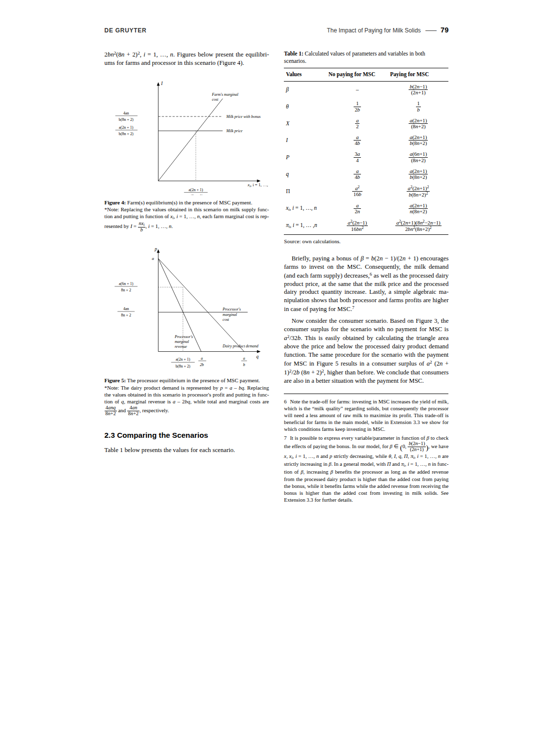DE GRUYTER
The Impact of Paying for Milk Solids —— 79
2bn 2(8n + 2)2, i = 1, …, n. Figures below present the equilibriums for farms and processor in this scenario (Figure 4).
I xi, i = 1, …, n Farm's marginal cost Milk price with bonus Milk price 4an b(8n + 2) a(2n + 1) b(8n + 2) a(2n + 1) n(8n + 2)
Figure 4: Farm(s) equilibrium(s) in the presence of MSC payment.
*Note: Replacing the values obtained in this scenario on milk supply function and putting in function of xi, i = 1, …, n, each farm marginal cost is represented by I = nxi b, i = 1, …, n.
p q a Dairy product demand Processor's marginal revenue Processor's marginal cost a(6n + 1) 8n + 2 4an 8n + 2 a(2n + 1) b(8n + 2) a 2b a b
Figure 5: The processor equilibrium in the presence of MSC payment.
*Note: The dairy product demand is represented by p = a – bq. Replacing the values obtained in this scenario in processor's profit and putting in function of q, marginal revenue is a – 2bq, while total and marginal costs are 4anq 8n+2 and 4an 8n+2, respectively.
2.3 Comparing the Scenarios
Table 1 below presents the values for each scenario.
Table 1: Calculated values of parameters and variables in both scenarios.
| Values | No paying for MSC | Paying for MSC |
| --- | --- | --- |
| β | – | b (2 n −1) (2 n +1) |
| θ | 1 2 b | 1 b |
| X | a 2 | a (2 n +1) (8 n +2) |
| I | a 4 b | a (2 n +1) b (8 n +2) |
| P | 3 a 4 | a (6 n +1) (8 n +2) |
| q | a 4 b | a (2 n +1) b (8 n +2) |
| Π | a 2 16 b | a 2 (2 n +1) 2 b (8 n +2) 2 |
| x i , i = 1, …, n | a 2 n | a (2 n +1) n (8 n +2) |
| π i , i = 1, … , n | a 2 (2 n −1) 16 bn 2 | a 2 (2 n +1)(8 n 2 −2 n −1) 2 bn 2 (8 n +2) 2 |
Source: own calculations.
Briefly, paying a bonus of β = b(2n − 1)/(2n + 1) encourages farms to invest on the MSC. Consequently, the milk demand (and each farm supply) decreases,6 as well as the processed dairy product price, at the same that the milk price and the processed dairy product quantity increase. Lastly, a simple algebraic manipulation shows that both processor and farms profits are higher in case of paying for MSC.7
Now consider the consumer scenario. Based on Figure 3, the consumer surplus for the scenario with no payment for MSC is a 2/32b. This is easily obtained by calculating the triangle area above the price and below the processed dairy product demand function. The same procedure for the scenario with the payment for MSC in Figure 5 results in a consumer surplus of a 2 (2n + 1)2/2b (8n + 2)2, higher than before. We conclude that consumers are also in a better situation with the payment for MSC.
6 Note the trade-off for farms: investing in MSC increases the yield of milk, which is the “milk quality” regarding solids, but consequently the processor will need a less amount of raw milk to maximize its profit. This trade-off is beneficial for farms in the main model, while in Extension 3.3 we show for which conditions farms keep investing in MSC.
7 It is possible to express every variable/parameter in function of β to check the effects of paying the bonus. In our model, for β ∈ (0, b(2n−1)(2n+1)), we have x, xi, i = 1, …, n and p strictly decreasing, while θ, I, q, Π, πi, i = 1, …, n are strictly increasing in β. In a general model, with Π and πi, i = 1, …, n in function of β, increasing β benefits the processor as long as the added revenue from the processed dairy product is higher than the added cost from paying the bonus, while it benefits farms while the added revenue from receiving the bonus is higher than the added cost from investing in milk solids. See Extension 3.3 for further details.